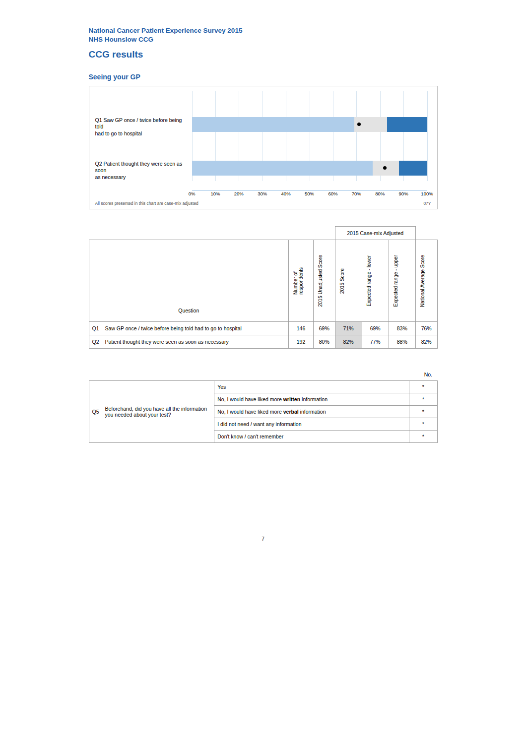National Cancer Patient Experience Survey 2015
NHS Hounslow CCG
CCG results
Seeing your GP
Q1 Saw GP once / twice before being told
had to go to hospital
Q2 Patient thought they were seen as soon
as necessary
0%
10%
20%
30%
40%
50%
60%
70%
80%
90%
100%
All scores presented in this chart are case-mix adjusted
07Y
| | 2015 Case-mix Adjusted | |
| Question | Number of respondents | 2015 Unadjusted Score | 2015 Score | Expected range - lower | Expected range - upper | National Average Score |
| / Q1 / Saw GP once / twice before being told had to go to hospital / | 146 | 69% | 71% | 69% | 83% | 76% |
| / Q2 / Patient thought they were seen as soon as necessary / | 192 | 80% | 82% | 77% | 88% | 82% |
| | | No. |
| / Q5 / Beforehand, did you have all the information you needed about your test? / | Yes | * |
| No, I would have liked more written information | * |
| No, I would have liked more verbal information | * |
| I did not need / want any information | * |
| Don't know / can't remember | * |
7